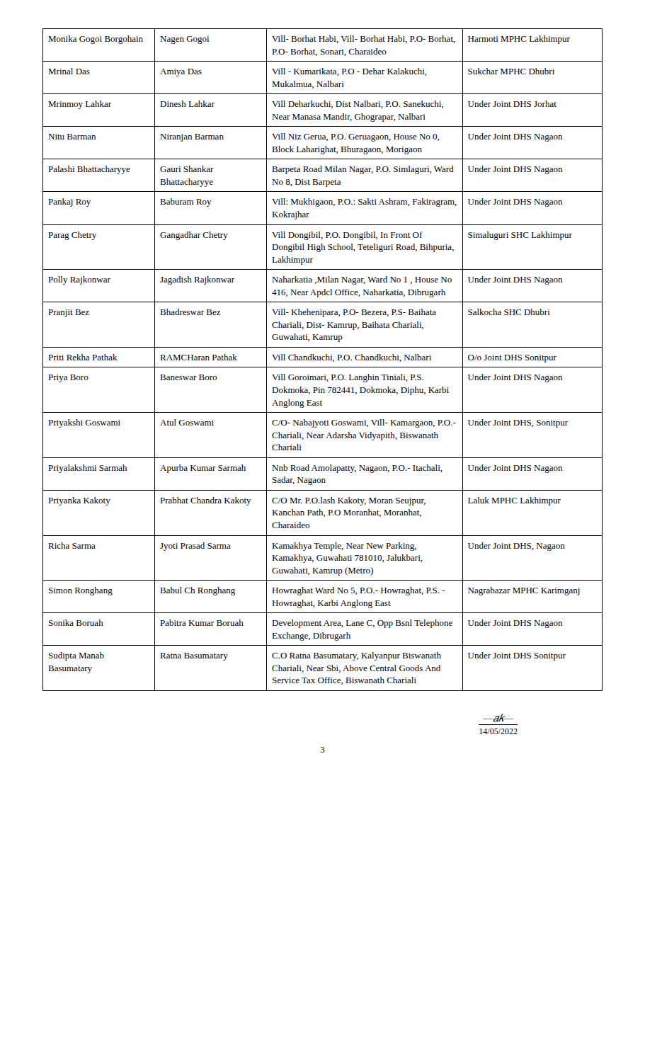| Monika Gogoi Borgohain | Nagen Gogoi | Vill- Borhat Habi, Vill- Borhat Habi, P.O- Borhat, P.O- Borhat, Sonari, Charaideo | Harmoti MPHC Lakhimpur |
| Mrinal Das | Amiya Das | Vill - Kumarikata, P.O - Dehar Kalakuchi, Mukalmua, Nalbari | Sukchar MPHC Dhubri |
| Mrinmoy Lahkar | Dinesh Lahkar | Vill Deharkuchi, Dist Nalbari, P.O. Sanekuchi, Near Manasa Mandir, Ghograpar, Nalbari | Under Joint DHS Jorhat |
| Nitu Barman | Niranjan Barman | Vill Niz Gerua, P.O. Geruagaon, House No 0, Block Laharighat, Bhuragaon, Morigaon | Under Joint DHS Nagaon |
| Palashi Bhattacharyye | Gauri Shankar Bhattacharyye | Barpeta Road Milan Nagar, P.O. Simlaguri, Ward No 8, Dist Barpeta | Under Joint DHS Nagaon |
| Pankaj Roy | Baburam Roy | Vill: Mukhigaon, P.O.: Sakti Ashram, Fakiragram, Kokrajhar | Under Joint DHS Nagaon |
| Parag Chetry | Gangadhar Chetry | Vill Dongibil, P.O. Dongibil, In Front Of Dongibil High School, Teteliguri Road, Bihpuria, Lakhimpur | Simaluguri SHC Lakhimpur |
| Polly Rajkonwar | Jagadish Rajkonwar | Naharkatia ,Milan Nagar, Ward No 1 , House No 416, Near Apdcl Office, Naharkatia, Dibrugarh | Under Joint DHS Nagaon |
| Pranjit Bez | Bhadreswar Bez | Vill- Khehenipara, P.O- Bezera, P.S- Baihata Chariali, Dist- Kamrup, Baihata Chariali, Guwahati, Kamrup | Salkocha SHC Dhubri |
| Priti Rekha Pathak | RAMCHaran Pathak | Vill Chandkuchi, P.O. Chandkuchi, Nalbari | O/o Joint DHS Sonitpur |
| Priya Boro | Baneswar Boro | Vill Goroimari, P.O. Langhin Tiniali, P.S. Dokmoka, Pin 782441, Dokmoka, Diphu, Karbi Anglong East | Under Joint DHS Nagaon |
| Priyakshi Goswami | Atul Goswami | C/O- Nabajyoti Goswami, Vill- Kamargaon, P.O.- Chariali, Near Adarsha Vidyapith, Biswanath Chariali | Under Joint DHS, Sonitpur |
| Priyalakshmi Sarmah | Apurba Kumar Sarmah | Nnb Road Amolapatty, Nagaon, P.O.- Itachali, Sadar, Nagaon | Under Joint DHS Nagaon |
| Priyanka Kakoty | Prabhat Chandra Kakoty | C/O Mr. P.O.lash Kakoty, Moran Seujpur, Kanchan Path, P.O Moranhat, Moranhat, Charaideo | Laluk MPHC Lakhimpur |
| Richa Sarma | Jyoti Prasad Sarma | Kamakhya Temple, Near New Parking, Kamakhya, Guwahati 781010, Jalukbari, Guwahati, Kamrup (Metro) | Under Joint DHS, Nagaon |
| Simon Ronghang | Babul Ch Ronghang | Howraghat Ward No 5, P.O.- Howraghat, P.S. -Howraghat, Karbi Anglong East | Nagrabazar MPHC Karimganj |
| Sonika Boruah | Pabitra Kumar Boruah | Development Area, Lane C, Opp Bsnl Telephone Exchange, Dibrugarh | Under Joint DHS Nagaon |
| Sudipta Manab Basumatary | Ratna Basumatary | C.O Ratna Basumatary, Kalyanpur Biswanath Chariali, Near Sbi, Above Central Goods And Service Tax Office, Biswanath Chariali | Under Joint DHS Sonitpur |
—𝑎𝑘— 14/05/2022
3